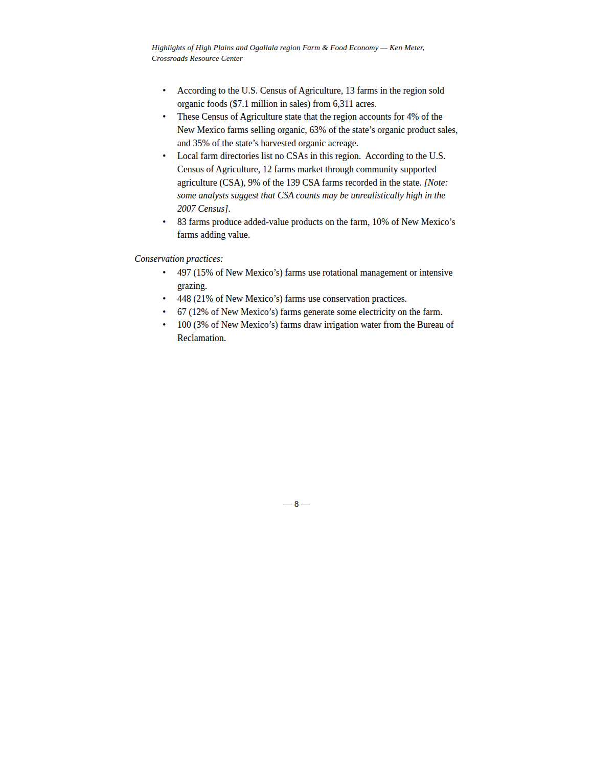Highlights of High Plains and Ogallala region Farm & Food Economy — Ken Meter, Crossroads Resource Center
According to the U.S. Census of Agriculture, 13 farms in the region sold organic foods ($7.1 million in sales) from 6,311 acres.
These Census of Agriculture state that the region accounts for 4% of the New Mexico farms selling organic, 63% of the state’s organic product sales, and 35% of the state’s harvested organic acreage.
Local farm directories list no CSAs in this region. According to the U.S. Census of Agriculture, 12 farms market through community supported agriculture (CSA), 9% of the 139 CSA farms recorded in the state. [Note: some analysts suggest that CSA counts may be unrealistically high in the 2007 Census].
83 farms produce added-value products on the farm, 10% of New Mexico’s farms adding value.
Conservation practices:
497 (15% of New Mexico’s) farms use rotational management or intensive grazing.
448 (21% of New Mexico’s) farms use conservation practices.
67 (12% of New Mexico’s) farms generate some electricity on the farm.
100 (3% of New Mexico’s) farms draw irrigation water from the Bureau of Reclamation.
— 8 —